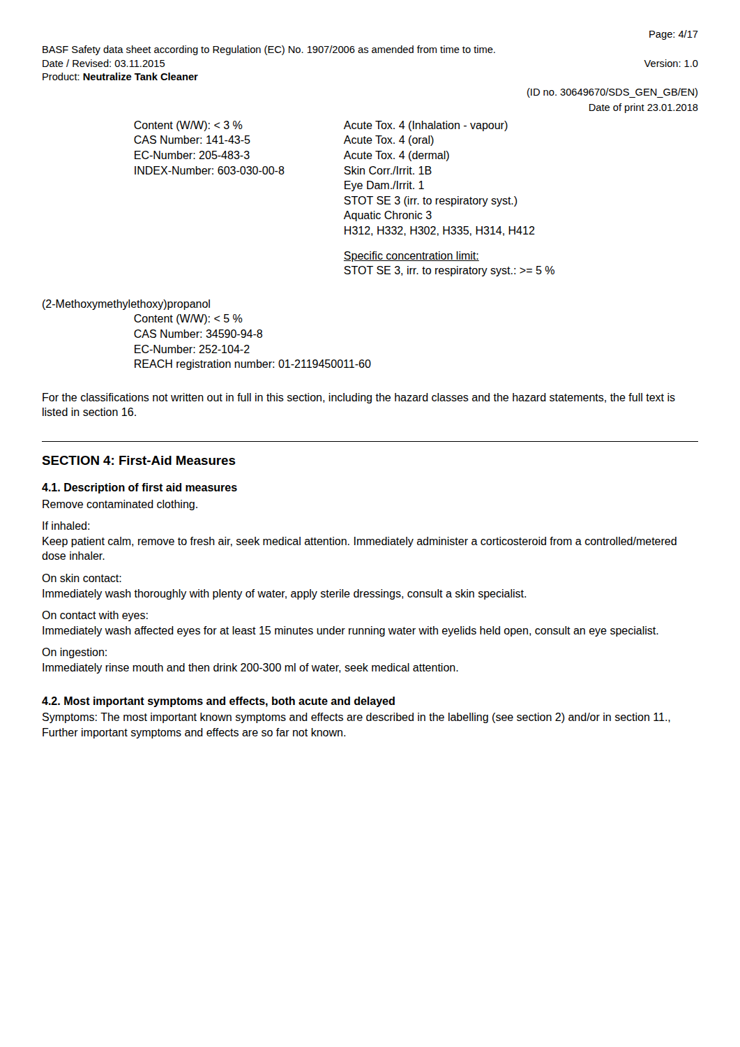Page: 4/17
BASF Safety data sheet according to Regulation (EC) No. 1907/2006 as amended from time to time.
Date / Revised: 03.11.2015 Version: 1.0
Product: Neutralize Tank Cleaner
(ID no. 30649670/SDS_GEN_GB/EN)
Date of print 23.01.2018
Content (W/W): < 3 %
CAS Number: 141-43-5
EC-Number: 205-483-3
INDEX-Number: 603-030-00-8
Acute Tox. 4 (Inhalation - vapour)
Acute Tox. 4 (oral)
Acute Tox. 4 (dermal)
Skin Corr./Irrit. 1B
Eye Dam./Irrit. 1
STOT SE 3 (irr. to respiratory syst.)
Aquatic Chronic 3
H312, H332, H302, H335, H314, H412
Specific concentration limit:
STOT SE 3, irr. to respiratory syst.: >= 5 %
(2-Methoxymethylethoxy)propanol
Content (W/W): < 5 %
CAS Number: 34590-94-8
EC-Number: 252-104-2
REACH registration number: 01-2119450011-60
For the classifications not written out in full in this section, including the hazard classes and the hazard statements, the full text is listed in section 16.
SECTION 4: First-Aid Measures
4.1. Description of first aid measures
Remove contaminated clothing.
If inhaled:
Keep patient calm, remove to fresh air, seek medical attention. Immediately administer a corticosteroid from a controlled/metered dose inhaler.
On skin contact:
Immediately wash thoroughly with plenty of water, apply sterile dressings, consult a skin specialist.
On contact with eyes:
Immediately wash affected eyes for at least 15 minutes under running water with eyelids held open, consult an eye specialist.
On ingestion:
Immediately rinse mouth and then drink 200-300 ml of water, seek medical attention.
4.2. Most important symptoms and effects, both acute and delayed
Symptoms: The most important known symptoms and effects are described in the labelling (see section 2) and/or in section 11., Further important symptoms and effects are so far not known.